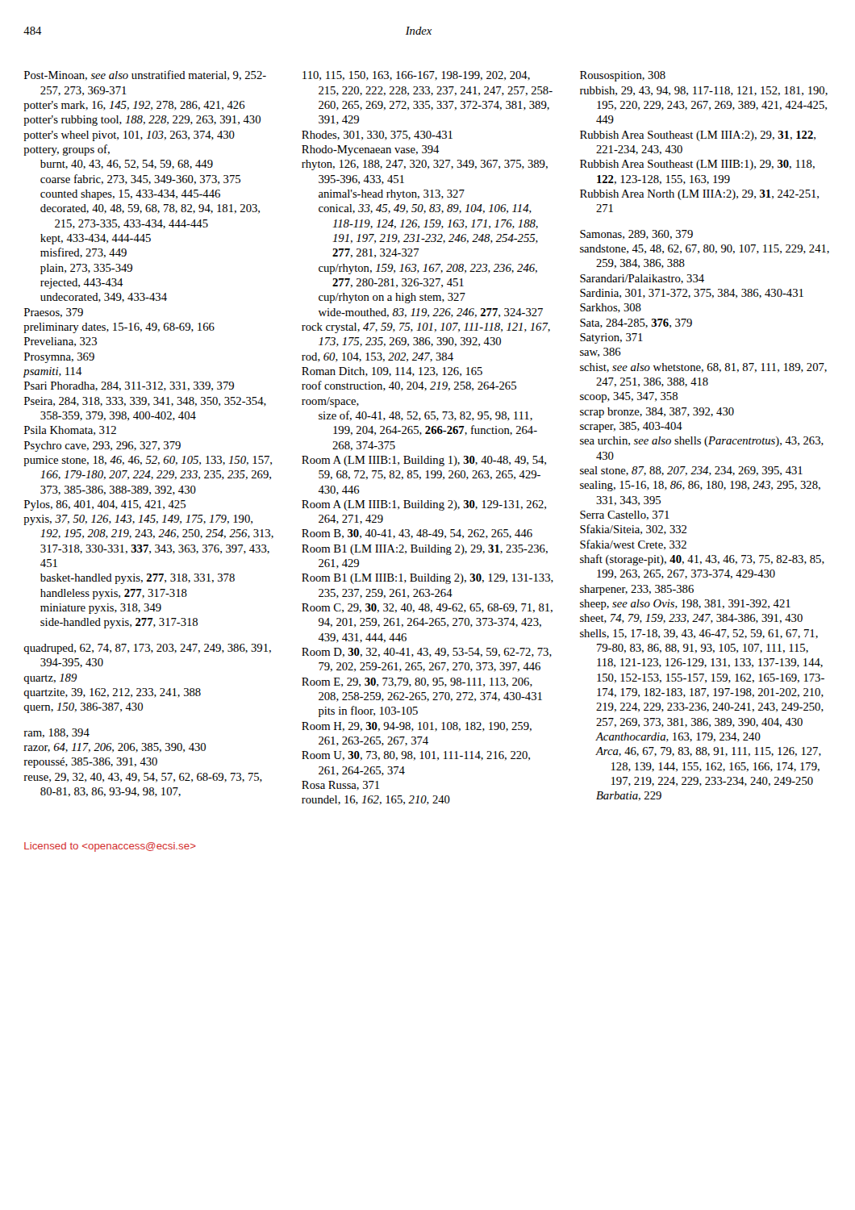484
Index
Post-Minoan, see also unstratified material, 9, 252-257, 273, 369-371
potter's mark, 16, 145, 192, 278, 286, 421, 426
potter's rubbing tool, 188, 228, 229, 263, 391, 430
potter's wheel pivot, 101, 103, 263, 374, 430
pottery, groups of,
burnt, 40, 43, 46, 52, 54, 59, 68, 449
coarse fabric, 273, 345, 349-360, 373, 375
counted shapes, 15, 433-434, 445-446
decorated, 40, 48, 59, 68, 78, 82, 94, 181, 203, 215, 273-335, 433-434, 444-445
kept, 433-434, 444-445
misfired, 273, 449
plain, 273, 335-349
rejected, 443-434
undecorated, 349, 433-434
Praesos, 379
preliminary dates, 15-16, 49, 68-69, 166
Preveliana, 323
Prosymna, 369
psamiti, 114
Psari Phoradha, 284, 311-312, 331, 339, 379
Pseira, 284, 318, 333, 339, 341, 348, 350, 352-354, 358-359, 379, 398, 400-402, 404
Psila Khomata, 312
Psychro cave, 293, 296, 327, 379
pumice stone, 18, 46, 46, 52, 60, 105, 133, 150, 157, 166, 179-180, 207, 224, 229, 233, 235, 235, 269, 373, 385-386, 388-389, 392, 430
Pylos, 86, 401, 404, 415, 421, 425
pyxis, 37, 50, 126, 143, 145, 149, 175, 179, 190, 192, 195, 208, 219, 243, 246, 250, 254, 256, 313, 317-318, 330-331, 337, 343, 363, 376, 397, 433, 451
basket-handled pyxis, 277, 318, 331, 378
handleless pyxis, 277, 317-318
miniature pyxis, 318, 349
side-handled pyxis, 277, 317-318
quadruped, 62, 74, 87, 173, 203, 247, 249, 386, 391, 394-395, 430
quartz, 189
quartzite, 39, 162, 212, 233, 241, 388
quern, 150, 386-387, 430
ram, 188, 394
razor, 64, 117, 206, 206, 385, 390, 430
repoussé, 385-386, 391, 430
reuse, 29, 32, 40, 43, 49, 54, 57, 62, 68-69, 73, 75, 80-81, 83, 86, 93-94, 98, 107,
110, 115, 150, 163, 166-167, 198-199, 202, 204, 215, 220, 222, 228, 233, 237, 241, 247, 257, 258-260, 265, 269, 272, 335, 337, 372-374, 381, 389, 391, 429
Rhodes, 301, 330, 375, 430-431
Rhodo-Mycenaean vase, 394
rhyton, 126, 188, 247, 320, 327, 349, 367, 375, 389, 395-396, 433, 451
animal's-head rhyton, 313, 327
conical, 33, 45, 49, 50, 83, 89, 104, 106, 114, 118-119, 124, 126, 159, 163, 171, 176, 188, 191, 197, 219, 231-232, 246, 248, 254-255, 277, 281, 324-327
cup/rhyton, 159, 163, 167, 208, 223, 236, 246, 277, 280-281, 326-327, 451
cup/rhyton on a high stem, 327
wide-mouthed, 83, 119, 226, 246, 277, 324-327
rock crystal, 47, 59, 75, 101, 107, 111-118, 121, 167, 173, 175, 235, 269, 386, 390, 392, 430
rod, 60, 104, 153, 202, 247, 384
Roman Ditch, 109, 114, 123, 126, 165
roof construction, 40, 204, 219, 258, 264-265
room/space,
size of, 40-41, 48, 52, 65, 73, 82, 95, 98, 111, 199, 204, 264-265, 266-267, function, 264-268, 374-375
Room A (LM IIIB:1, Building 1), 30, 40-48, 49, 54, 59, 68, 72, 75, 82, 85, 199, 260, 263, 265, 429-430, 446
Room A (LM IIIB:1, Building 2), 30, 129-131, 262, 264, 271, 429
Room B, 30, 40-41, 43, 48-49, 54, 262, 265, 446
Room B1 (LM IIIA:2, Building 2), 29, 31, 235-236, 261, 429
Room B1 (LM IIIB:1, Building 2), 30, 129, 131-133, 235, 237, 259, 261, 263-264
Room C, 29, 30, 32, 40, 48, 49-62, 65, 68-69, 71, 81, 94, 201, 259, 261, 264-265, 270, 373-374, 423, 439, 431, 444, 446
Room D, 30, 32, 40-41, 43, 49, 53-54, 59, 62-72, 73, 79, 202, 259-261, 265, 267, 270, 373, 397, 446
Room E, 29, 30, 73,79, 80, 95, 98-111, 113, 206, 208, 258-259, 262-265, 270, 272, 374, 430-431
pits in floor, 103-105
Room H, 29, 30, 94-98, 101, 108, 182, 190, 259, 261, 263-265, 267, 374
Room U, 30, 73, 80, 98, 101, 111-114, 216, 220, 261, 264-265, 374
Rosa Russa, 371
roundel, 16, 162, 165, 210, 240
Rousospition, 308
rubbish, 29, 43, 94, 98, 117-118, 121, 152, 181, 190, 195, 220, 229, 243, 267, 269, 389, 421, 424-425, 449
Rubbish Area Southeast (LM IIIA:2), 29, 31, 122, 221-234, 243, 430
Rubbish Area Southeast (LM IIIB:1), 29, 30, 118, 122, 123-128, 155, 163, 199
Rubbish Area North (LM IIIA:2), 29, 31, 242-251, 271
Samonas, 289, 360, 379
sandstone, 45, 48, 62, 67, 80, 90, 107, 115, 229, 241, 259, 384, 386, 388
Sarandari/Palaikastro, 334
Sardinia, 301, 371-372, 375, 384, 386, 430-431
Sarkhos, 308
Sata, 284-285, 376, 379
Satyrion, 371
saw, 386
schist, see also whetstone, 68, 81, 87, 111, 189, 207, 247, 251, 386, 388, 418
scoop, 345, 347, 358
scrap bronze, 384, 387, 392, 430
scraper, 385, 403-404
sea urchin, see also shells (Paracentrotus), 43, 263, 430
seal stone, 87, 88, 207, 234, 234, 269, 395, 431
sealing, 15-16, 18, 86, 86, 180, 198, 243, 295, 328, 331, 343, 395
Serra Castello, 371
Sfakia/Siteia, 302, 332
Sfakia/west Crete, 332
shaft (storage-pit), 40, 41, 43, 46, 73, 75, 82-83, 85, 199, 263, 265, 267, 373-374, 429-430
sharpener, 233, 385-386
sheep, see also Ovis, 198, 381, 391-392, 421
sheet, 74, 79, 159, 233, 247, 384-386, 391, 430
shells, 15, 17-18, 39, 43, 46-47, 52, 59, 61, 67, 71, 79-80, 83, 86, 88, 91, 93, 105, 107, 111, 115, 118, 121-123, 126-129, 131, 133, 137-139, 144, 150, 152-153, 155-157, 159, 162, 165-169, 173-174, 179, 182-183, 187, 197-198, 201-202, 210, 219, 224, 229, 233-236, 240-241, 243, 249-250, 257, 269, 373, 381, 386, 389, 390, 404, 430
Acanthocardia, 163, 179, 234, 240
Arca, 46, 67, 79, 83, 88, 91, 111, 115, 126, 127, 128, 139, 144, 155, 162, 165, 166, 174, 179, 197, 219, 224, 229, 233-234, 240, 249-250
Barbatia, 229
Licensed to <openaccess@ecsi.se>